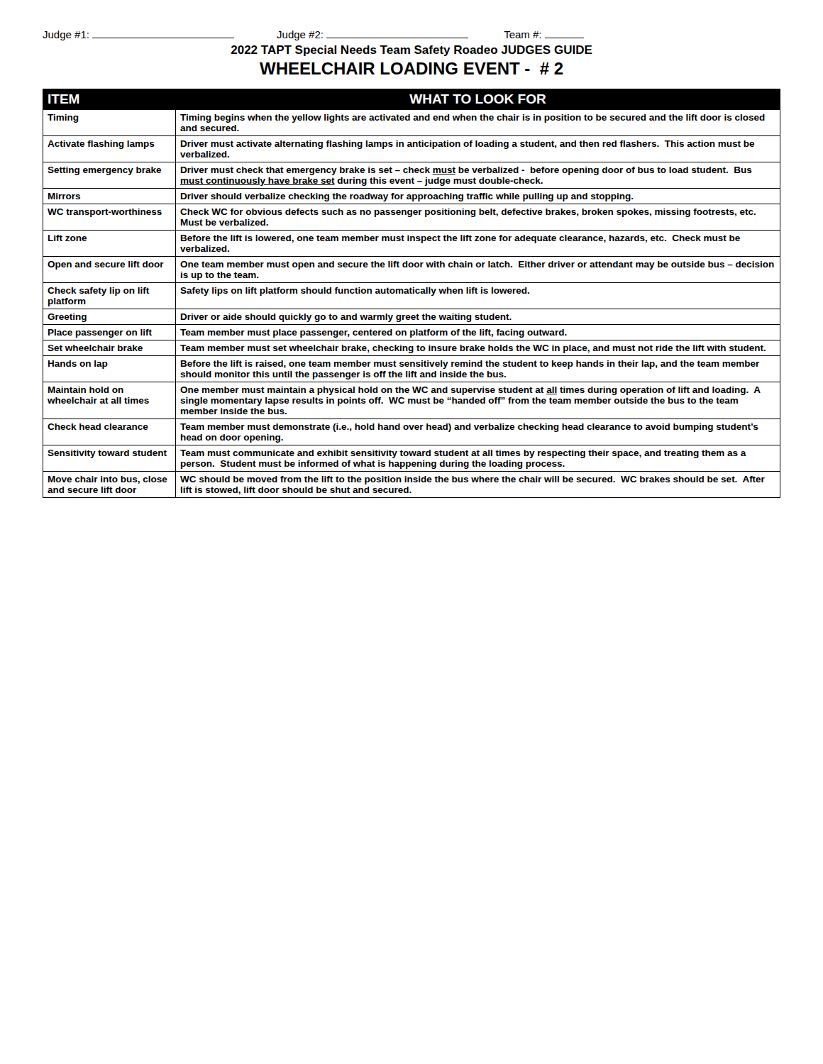Judge #1: Judge #2: Team #:
2022 TAPT Special Needs Team Safety Roadeo JUDGES GUIDE
WHEELCHAIR LOADING EVENT - # 2
| ITEM | WHAT TO LOOK FOR |
| --- | --- |
| Timing | Timing begins when the yellow lights are activated and end when the chair is in position to be secured and the lift door is closed and secured. |
| Activate flashing lamps | Driver must activate alternating flashing lamps in anticipation of loading a student, and then red flashers. This action must be verbalized. |
| Setting emergency brake | Driver must check that emergency brake is set – check must be verbalized - before opening door of bus to load student. Bus must continuously have brake set during this event – judge must double-check. |
| Mirrors | Driver should verbalize checking the roadway for approaching traffic while pulling up and stopping. |
| WC transport-worthiness | Check WC for obvious defects such as no passenger positioning belt, defective brakes, broken spokes, missing footrests, etc. Must be verbalized. |
| Lift zone | Before the lift is lowered, one team member must inspect the lift zone for adequate clearance, hazards, etc. Check must be verbalized. |
| Open and secure lift door | One team member must open and secure the lift door with chain or latch. Either driver or attendant may be outside bus – decision is up to the team. |
| Check safety lip on lift platform | Safety lips on lift platform should function automatically when lift is lowered. |
| Greeting | Driver or aide should quickly go to and warmly greet the waiting student. |
| Place passenger on lift | Team member must place passenger, centered on platform of the lift, facing outward. |
| Set wheelchair brake | Team member must set wheelchair brake, checking to insure brake holds the WC in place, and must not ride the lift with student. |
| Hands on lap | Before the lift is raised, one team member must sensitively remind the student to keep hands in their lap, and the team member should monitor this until the passenger is off the lift and inside the bus. |
| Maintain hold on wheelchair at all times | One member must maintain a physical hold on the WC and supervise student at all times during operation of lift and loading. A single momentary lapse results in points off. WC must be “handed off” from the team member outside the bus to the team member inside the bus. |
| Check head clearance | Team member must demonstrate (i.e., hold hand over head) and verbalize checking head clearance to avoid bumping student’s head on door opening. |
| Sensitivity toward student | Team must communicate and exhibit sensitivity toward student at all times by respecting their space, and treating them as a person. Student must be informed of what is happening during the loading process. |
| Move chair into bus, close and secure lift door | WC should be moved from the lift to the position inside the bus where the chair will be secured. WC brakes should be set. After lift is stowed, lift door should be shut and secured. |